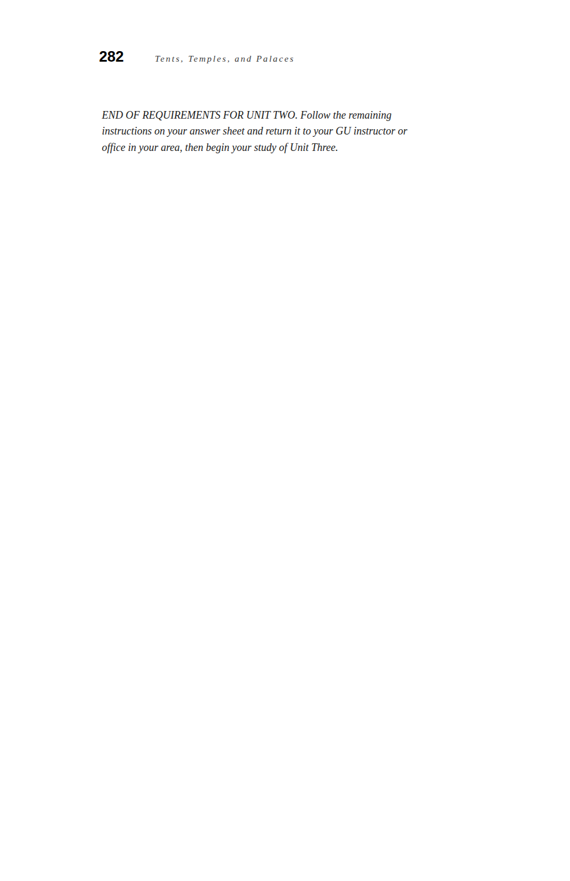282
Tents, Temples, and Palaces
END OF REQUIREMENTS FOR UNIT TWO. Follow the remaining instructions on your answer sheet and return it to your GU instructor or office in your area, then begin your study of Unit Three.